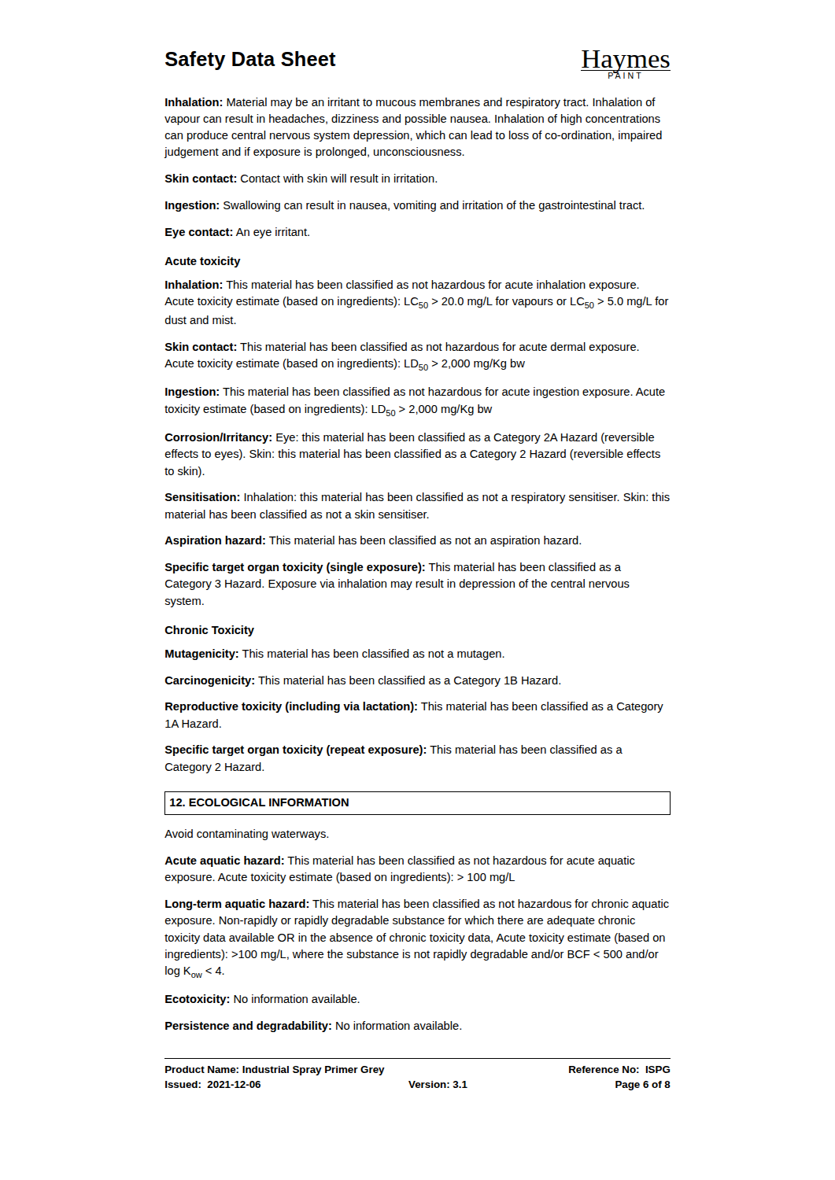Safety Data Sheet
Haymes PAINT
Inhalation: Material may be an irritant to mucous membranes and respiratory tract. Inhalation of vapour can result in headaches, dizziness and possible nausea. Inhalation of high concentrations can produce central nervous system depression, which can lead to loss of co-ordination, impaired judgement and if exposure is prolonged, unconsciousness.
Skin contact: Contact with skin will result in irritation.
Ingestion: Swallowing can result in nausea, vomiting and irritation of the gastrointestinal tract.
Eye contact: An eye irritant.
Acute toxicity
Inhalation: This material has been classified as not hazardous for acute inhalation exposure. Acute toxicity estimate (based on ingredients): LC50 > 20.0 mg/L for vapours or LC50 > 5.0 mg/L for dust and mist.
Skin contact: This material has been classified as not hazardous for acute dermal exposure. Acute toxicity estimate (based on ingredients): LD50 > 2,000 mg/Kg bw
Ingestion: This material has been classified as not hazardous for acute ingestion exposure. Acute toxicity estimate (based on ingredients): LD50 > 2,000 mg/Kg bw
Corrosion/Irritancy: Eye: this material has been classified as a Category 2A Hazard (reversible effects to eyes). Skin: this material has been classified as a Category 2 Hazard (reversible effects to skin).
Sensitisation: Inhalation: this material has been classified as not a respiratory sensitiser. Skin: this material has been classified as not a skin sensitiser.
Aspiration hazard: This material has been classified as not an aspiration hazard.
Specific target organ toxicity (single exposure): This material has been classified as a Category 3 Hazard. Exposure via inhalation may result in depression of the central nervous system.
Chronic Toxicity
Mutagenicity: This material has been classified as not a mutagen.
Carcinogenicity: This material has been classified as a Category 1B Hazard.
Reproductive toxicity (including via lactation): This material has been classified as a Category 1A Hazard.
Specific target organ toxicity (repeat exposure): This material has been classified as a Category 2 Hazard.
12. ECOLOGICAL INFORMATION
Avoid contaminating waterways.
Acute aquatic hazard: This material has been classified as not hazardous for acute aquatic exposure. Acute toxicity estimate (based on ingredients): > 100 mg/L
Long-term aquatic hazard: This material has been classified as not hazardous for chronic aquatic exposure. Non-rapidly or rapidly degradable substance for which there are adequate chronic toxicity data available OR in the absence of chronic toxicity data, Acute toxicity estimate (based on ingredients): >100 mg/L, where the substance is not rapidly degradable and/or BCF < 500 and/or log Kow < 4.
Ecotoxicity: No information available.
Persistence and degradability: No information available.
Product Name: Industrial Spray Primer Grey Reference No: ISPG
Issued: 2021-12-06 Version: 3.1 Page 6 of 8